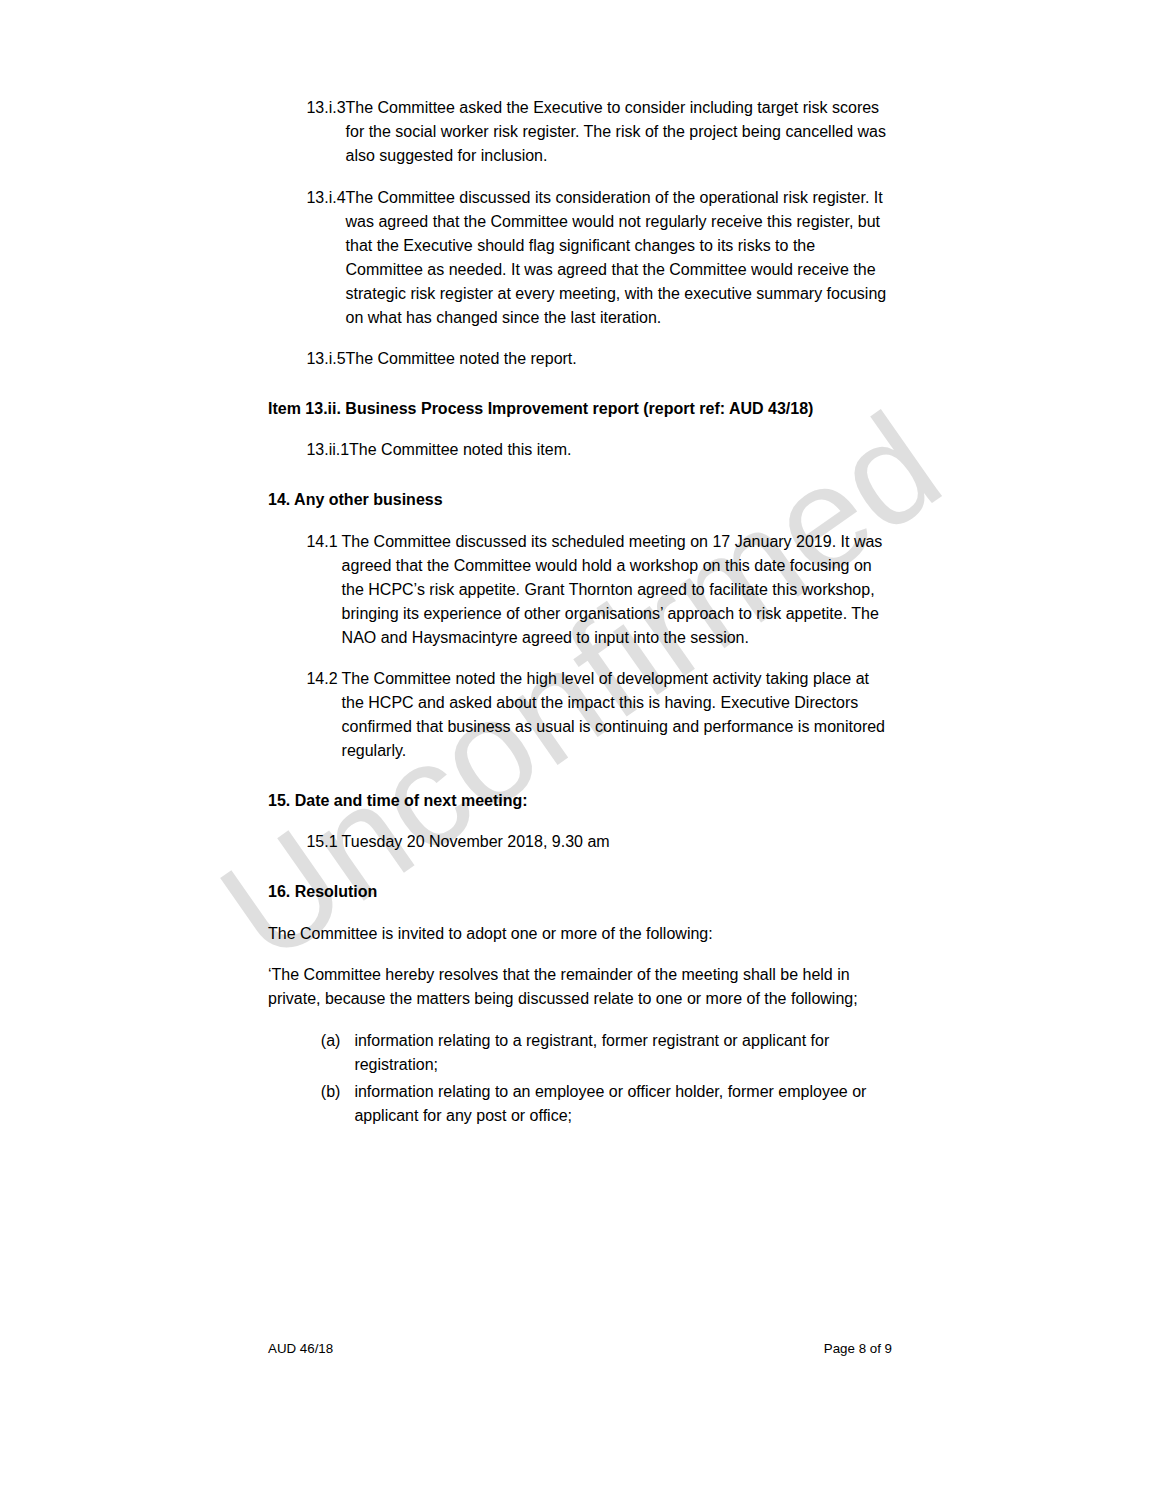Unconfirmed
13.i.3
The Committee asked the Executive to consider including target risk scores for the social worker risk register. The risk of the project being cancelled was also suggested for inclusion.
13.i.4
The Committee discussed its consideration of the operational risk register. It was agreed that the Committee would not regularly receive this register, but that the Executive should flag significant changes to its risks to the Committee as needed. It was agreed that the Committee would receive the strategic risk register at every meeting, with the executive summary focusing on what has changed since the last iteration.
13.i.5
The Committee noted the report.
Item 13.ii. Business Process Improvement report (report ref: AUD 43/18)
13.ii.1
The Committee noted this item.
14. Any other business
14.1
The Committee discussed its scheduled meeting on 17 January 2019. It was agreed that the Committee would hold a workshop on this date focusing on the HCPC’s risk appetite. Grant Thornton agreed to facilitate this workshop, bringing its experience of other organisations’ approach to risk appetite. The NAO and Haysmacintyre agreed to input into the session.
14.2
The Committee noted the high level of development activity taking place at the HCPC and asked about the impact this is having. Executive Directors confirmed that business as usual is continuing and performance is monitored regularly.
15. Date and time of next meeting:
15.1
Tuesday 20 November 2018, 9.30 am
16. Resolution
The Committee is invited to adopt one or more of the following:
‘The Committee hereby resolves that the remainder of the meeting shall be held in private, because the matters being discussed relate to one or more of the following;
(a) information relating to a registrant, former registrant or applicant for registration;
(b) information relating to an employee or officer holder, former employee or applicant for any post or office;
AUD 46/18
Page 8 of 9